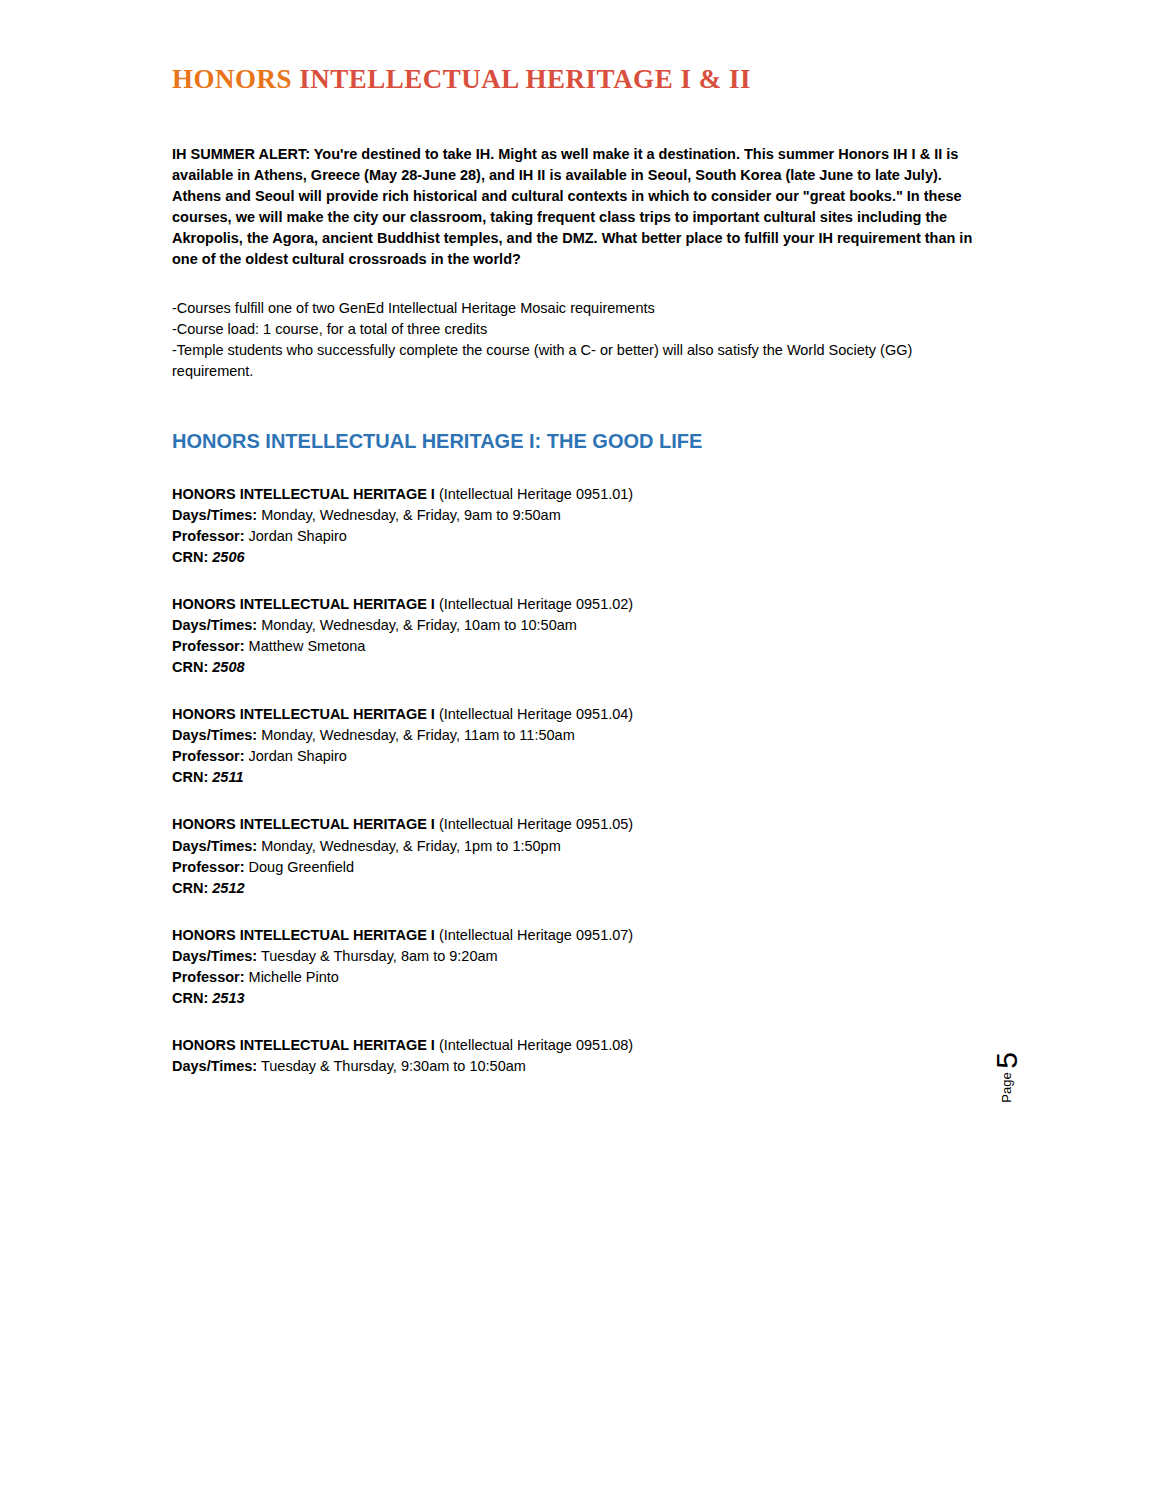HONORS INTELLECTUAL HERITAGE I & II
IH SUMMER ALERT: You're destined to take IH. Might as well make it a destination. This summer Honors IH I & II is available in Athens, Greece (May 28-June 28), and IH II is available in Seoul, South Korea (late June to late July). Athens and Seoul will provide rich historical and cultural contexts in which to consider our "great books." In these courses, we will make the city our classroom, taking frequent class trips to important cultural sites including the Akropolis, the Agora, ancient Buddhist temples, and the DMZ. What better place to fulfill your IH requirement than in one of the oldest cultural crossroads in the world?
-Courses fulfill one of two GenEd Intellectual Heritage Mosaic requirements
-Course load: 1 course, for a total of three credits
-Temple students who successfully complete the course (with a C- or better) will also satisfy the World Society (GG) requirement.
HONORS INTELLECTUAL HERITAGE I: THE GOOD LIFE
HONORS INTELLECTUAL HERITAGE I (Intellectual Heritage 0951.01)
Days/Times: Monday, Wednesday, & Friday, 9am to 9:50am
Professor: Jordan Shapiro
CRN: 2506
HONORS INTELLECTUAL HERITAGE I (Intellectual Heritage 0951.02)
Days/Times: Monday, Wednesday, & Friday, 10am to 10:50am
Professor: Matthew Smetona
CRN: 2508
HONORS INTELLECTUAL HERITAGE I (Intellectual Heritage 0951.04)
Days/Times: Monday, Wednesday, & Friday, 11am to 11:50am
Professor: Jordan Shapiro
CRN: 2511
HONORS INTELLECTUAL HERITAGE I (Intellectual Heritage 0951.05)
Days/Times: Monday, Wednesday, & Friday, 1pm to 1:50pm
Professor: Doug Greenfield
CRN: 2512
HONORS INTELLECTUAL HERITAGE I (Intellectual Heritage 0951.07)
Days/Times: Tuesday & Thursday, 8am to 9:20am
Professor: Michelle Pinto
CRN: 2513
HONORS INTELLECTUAL HERITAGE I (Intellectual Heritage 0951.08)
Days/Times: Tuesday & Thursday, 9:30am to 10:50am
Page 5